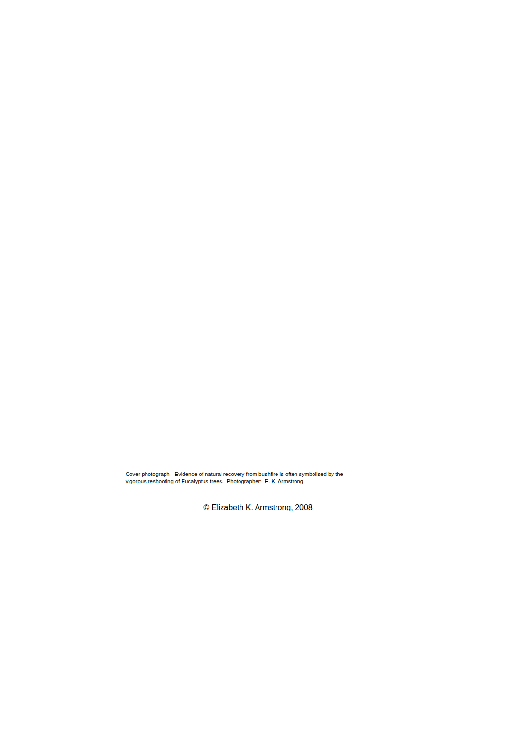Cover photograph - Evidence of natural recovery from bushfire is often symbolised by the vigorous reshooting of Eucalyptus trees. Photographer: E. K. Armstrong
© Elizabeth K. Armstrong, 2008